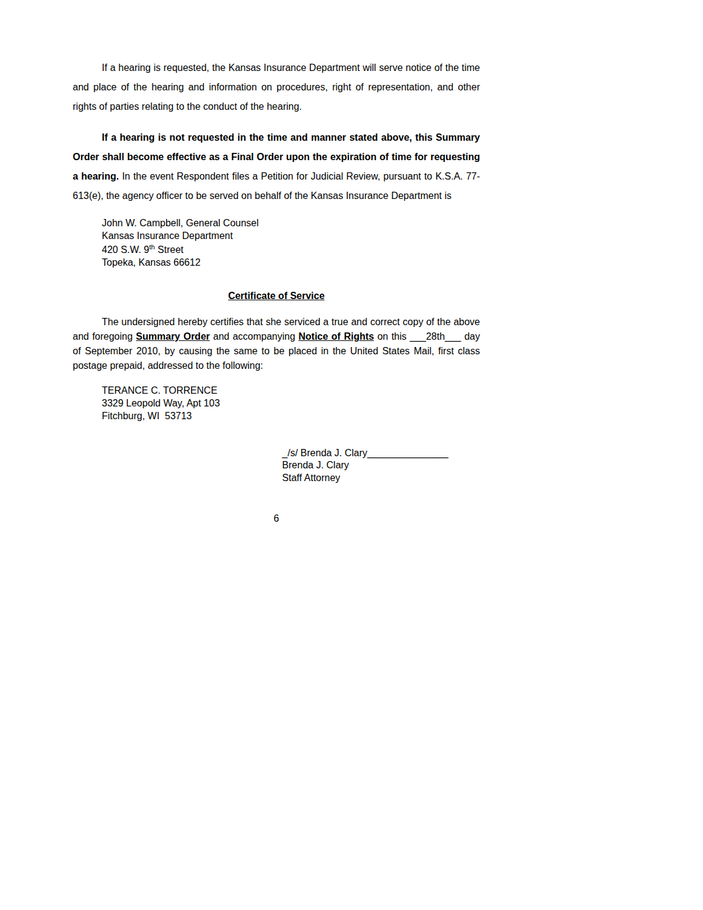If a hearing is requested, the Kansas Insurance Department will serve notice of the time and place of the hearing and information on procedures, right of representation, and other rights of parties relating to the conduct of the hearing.
If a hearing is not requested in the time and manner stated above, this Summary Order shall become effective as a Final Order upon the expiration of time for requesting a hearing. In the event Respondent files a Petition for Judicial Review, pursuant to K.S.A. 77-613(e), the agency officer to be served on behalf of the Kansas Insurance Department is
John W. Campbell, General Counsel
Kansas Insurance Department
420 S.W. 9th Street
Topeka, Kansas 66612
Certificate of Service
The undersigned hereby certifies that she serviced a true and correct copy of the above and foregoing Summary Order and accompanying Notice of Rights on this ___28th___ day of September 2010, by causing the same to be placed in the United States Mail, first class postage prepaid, addressed to the following:
TERANCE C. TORRENCE
3329 Leopold Way, Apt 103
Fitchburg, WI 53713
_/s/ Brenda J. Clary_______________
Brenda J. Clary
Staff Attorney
6